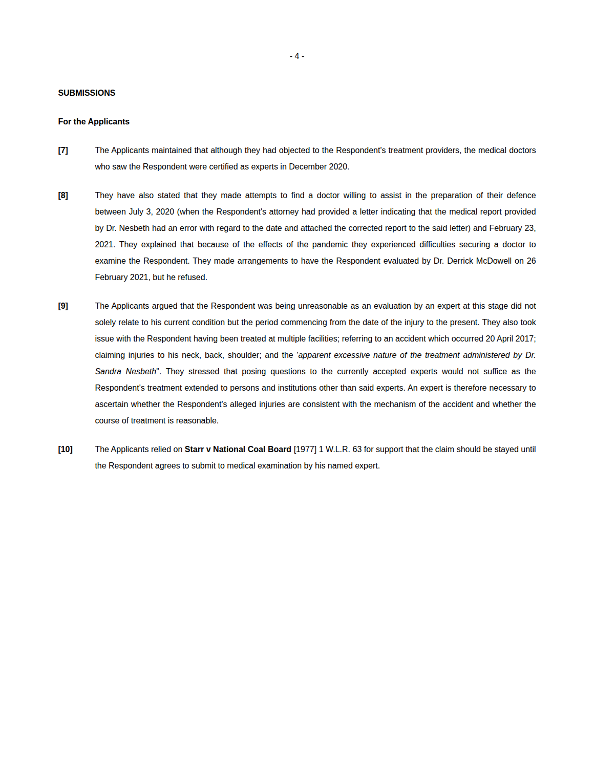- 4 -
SUBMISSIONS
For the Applicants
[7]
The Applicants maintained that although they had objected to the Respondent's treatment providers, the medical doctors who saw the Respondent were certified as experts in December 2020.
[8]
They have also stated that they made attempts to find a doctor willing to assist in the preparation of their defence between July 3, 2020 (when the Respondent's attorney had provided a letter indicating that the medical report provided by Dr. Nesbeth had an error with regard to the date and attached the corrected report to the said letter) and February 23, 2021. They explained that because of the effects of the pandemic they experienced difficulties securing a doctor to examine the Respondent. They made arrangements to have the Respondent evaluated by Dr. Derrick McDowell on 26 February 2021, but he refused.
[9]
The Applicants argued that the Respondent was being unreasonable as an evaluation by an expert at this stage did not solely relate to his current condition but the period commencing from the date of the injury to the present. They also took issue with the Respondent having been treated at multiple facilities; referring to an accident which occurred 20 April 2017; claiming injuries to his neck, back, shoulder; and the 'apparent excessive nature of the treatment administered by Dr. Sandra Nesbeth". They stressed that posing questions to the currently accepted experts would not suffice as the Respondent's treatment extended to persons and institutions other than said experts. An expert is therefore necessary to ascertain whether the Respondent's alleged injuries are consistent with the mechanism of the accident and whether the course of treatment is reasonable.
[10]
The Applicants relied on Starr v National Coal Board [1977] 1 W.L.R. 63 for support that the claim should be stayed until the Respondent agrees to submit to medical examination by his named expert.